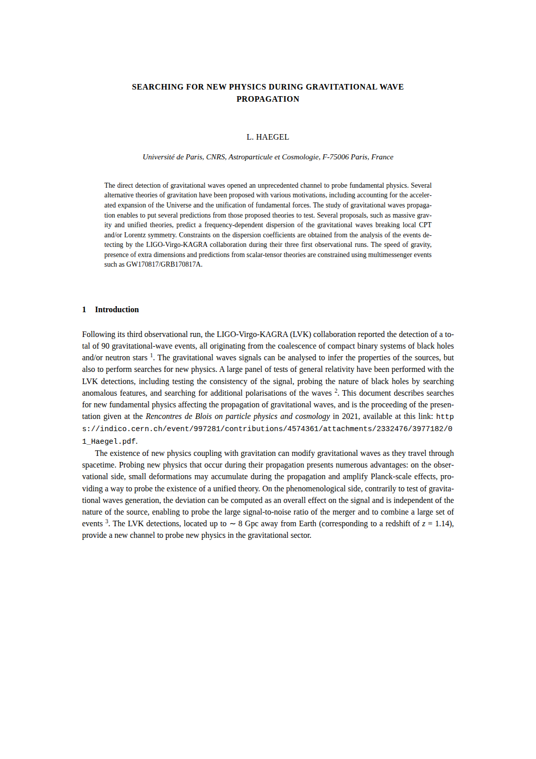Searching for New Physics During Gravitational Wave
Propagation
L. Haegel
Université de Paris, CNRS, Astroparticule et Cosmologie, F-75006 Paris, France
The direct detection of gravitational waves opened an unprecedented channel to probe fundamental physics. Several alternative theories of gravitation have been proposed with various motivations, including accounting for the accelerated expansion of the Universe and the unification of fundamental forces. The study of gravitational waves propagation enables to put several predictions from those proposed theories to test. Several proposals, such as massive gravity and unified theories, predict a frequency-dependent dispersion of the gravitational waves breaking local CPT and/or Lorentz symmetry. Constraints on the dispersion coefficients are obtained from the analysis of the events detecting by the LIGO-Virgo-KAGRA collaboration during their three first observational runs. The speed of gravity, presence of extra dimensions and predictions from scalar-tensor theories are constrained using multimessenger events such as GW170817/GRB170817A.
1 Introduction
Following its third observational run, the LIGO-Virgo-KAGRA (LVK) collaboration reported the detection of a total of 90 gravitational-wave events, all originating from the coalescence of compact binary systems of black holes and/or neutron stars 1. The gravitational waves signals can be analysed to infer the properties of the sources, but also to perform searches for new physics. A large panel of tests of general relativity have been performed with the LVK detections, including testing the consistency of the signal, probing the nature of black holes by searching anomalous features, and searching for additional polarisations of the waves 2. This document describes searches for new fundamental physics affecting the propagation of gravitational waves, and is the proceeding of the presentation given at the Rencontres de Blois on particle physics and cosmology in 2021, available at this link: https://indico.cern.ch/event/997281/contributions/4574361/attachments/2332476/3977182/01_Haegel.pdf.
The existence of new physics coupling with gravitation can modify gravitational waves as they travel through spacetime. Probing new physics that occur during their propagation presents numerous advantages: on the observational side, small deformations may accumulate during the propagation and amplify Planck-scale effects, providing a way to probe the existence of a unified theory. On the phenomenological side, contrarily to test of gravitational waves generation, the deviation can be computed as an overall effect on the signal and is independent of the nature of the source, enabling to probe the large signal-to-noise ratio of the merger and to combine a large set of events 3. The LVK detections, located up to ∼ 8 Gpc away from Earth (corresponding to a redshift of z = 1.14), provide a new channel to probe new physics in the gravitational sector.